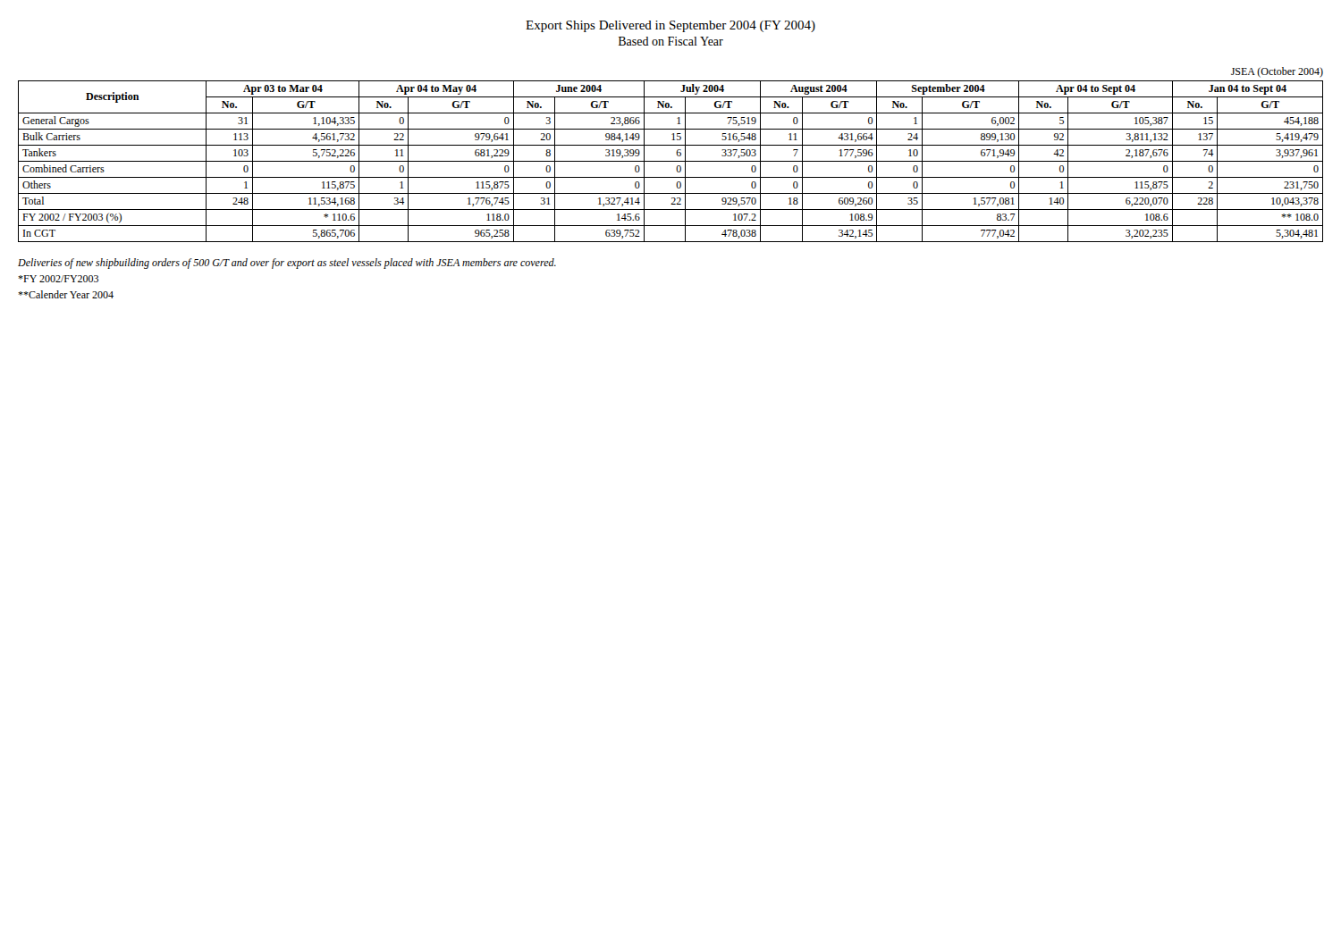Export Ships Delivered in September 2004 (FY 2004)
Based on Fiscal Year
JSEA (October 2004)
| Description | Apr 03 to Mar 04 | Apr 04 to May 04 | June 2004 | July 2004 | August 2004 | September 2004 | Apr 04 to Sept 04 | Jan 04 to Sept 04 |
| --- | --- | --- | --- | --- | --- | --- | --- | --- |
| No. | G/T | No. | G/T | No. | G/T | No. | G/T | No. | G/T | No. | G/T | No. | G/T | No. | G/T |
| General Cargos | 31 | 1,104,335 | 0 | 0 | 3 | 23,866 | 1 | 75,519 | 0 | 0 | 1 | 6,002 | 5 | 105,387 | 15 | 454,188 |
| Bulk Carriers | 113 | 4,561,732 | 22 | 979,641 | 20 | 984,149 | 15 | 516,548 | 11 | 431,664 | 24 | 899,130 | 92 | 3,811,132 | 137 | 5,419,479 |
| Tankers | 103 | 5,752,226 | 11 | 681,229 | 8 | 319,399 | 6 | 337,503 | 7 | 177,596 | 10 | 671,949 | 42 | 2,187,676 | 74 | 3,937,961 |
| Combined Carriers | 0 | 0 | 0 | 0 | 0 | 0 | 0 | 0 | 0 | 0 | 0 | 0 | 0 | 0 | 0 | 0 |
| Others | 1 | 115,875 | 1 | 115,875 | 0 | 0 | 0 | 0 | 0 | 0 | 0 | 0 | 1 | 115,875 | 2 | 231,750 |
| Total | 248 | 11,534,168 | 34 | 1,776,745 | 31 | 1,327,414 | 22 | 929,570 | 18 | 609,260 | 35 | 1,577,081 | 140 | 6,220,070 | 228 | 10,043,378 |
| FY 2002 / FY2003 (%) | | * 110.6 | | 118.0 | | 145.6 | | 107.2 | | 108.9 | | 83.7 | | 108.6 | | ** 108.0 |
| In CGT | | 5,865,706 | | 965,258 | | 639,752 | | 478,038 | | 342,145 | | 777,042 | | 3,202,235 | | 5,304,481 |
Deliveries of new shipbuilding orders of 500 G/T and over for export as steel vessels placed with JSEA members are covered.
*FY 2002/FY2003
**Calender Year 2004